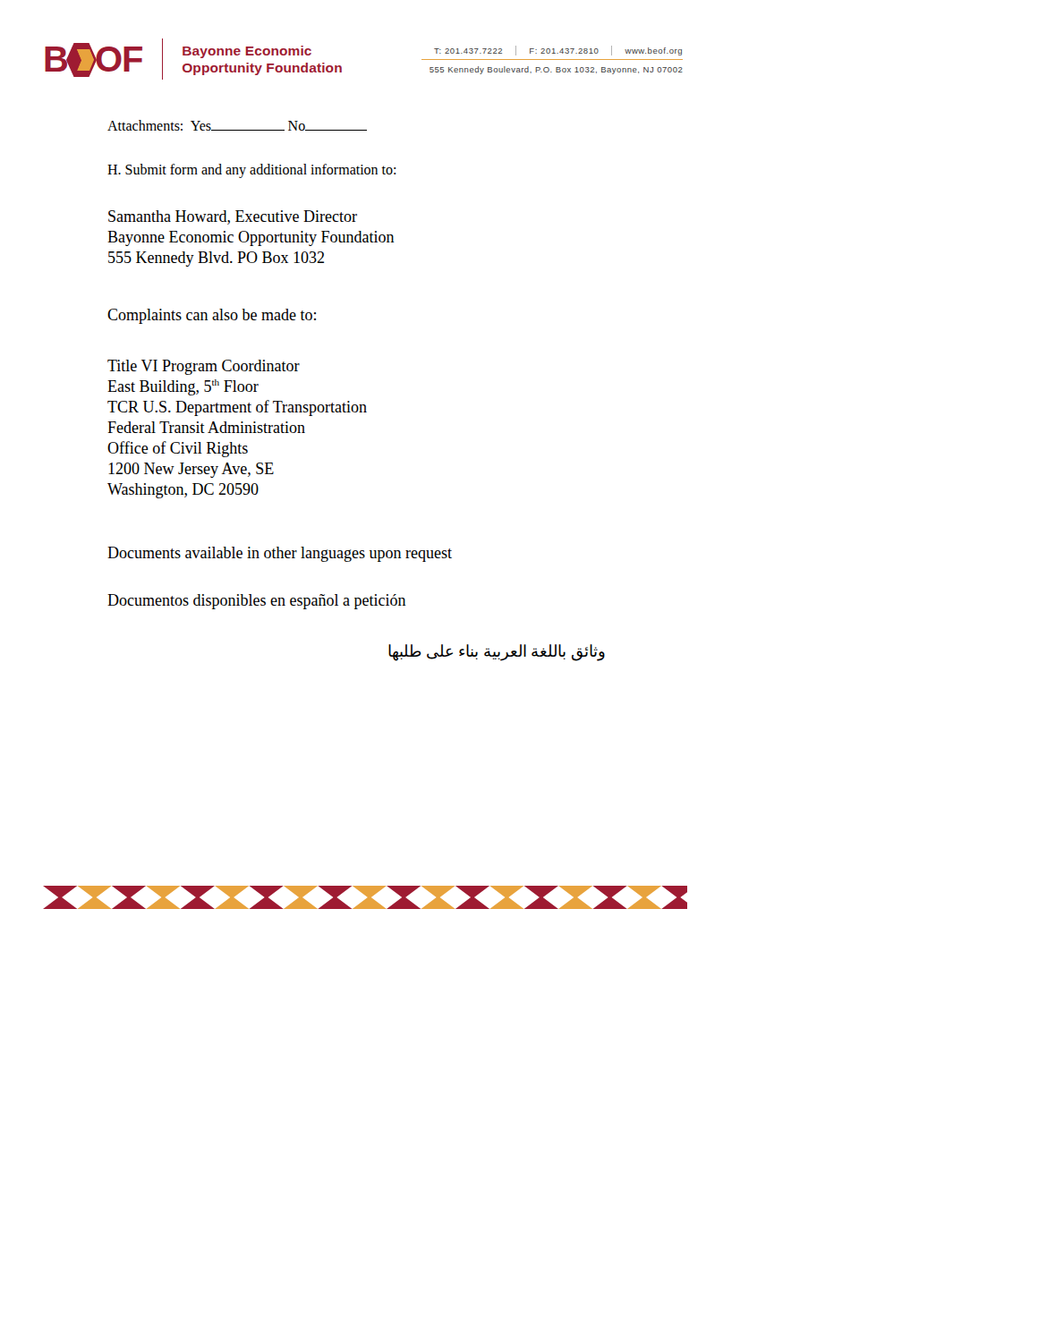B OF
Bayonne Economic
Opportunity Foundation
T: 201.437.7222 F: 201.437.2810 www.beof.org
555 Kennedy Boulevard, P.O. Box 1032, Bayonne, NJ 07002
Attachments: Yes No
H. Submit form and any additional information to:
Samantha Howard, Executive Director
Bayonne Economic Opportunity Foundation
555 Kennedy Blvd. PO Box 1032
Complaints can also be made to:
Title VI Program Coordinator
East Building, 5th Floor
TCR U.S. Department of Transportation
Federal Transit Administration
Office of Civil Rights
1200 New Jersey Ave, SE
Washington, DC 20590
Documents available in other languages upon request
Documentos disponibles en español a petición
وثائق باللغة العربية بناء على طلبها